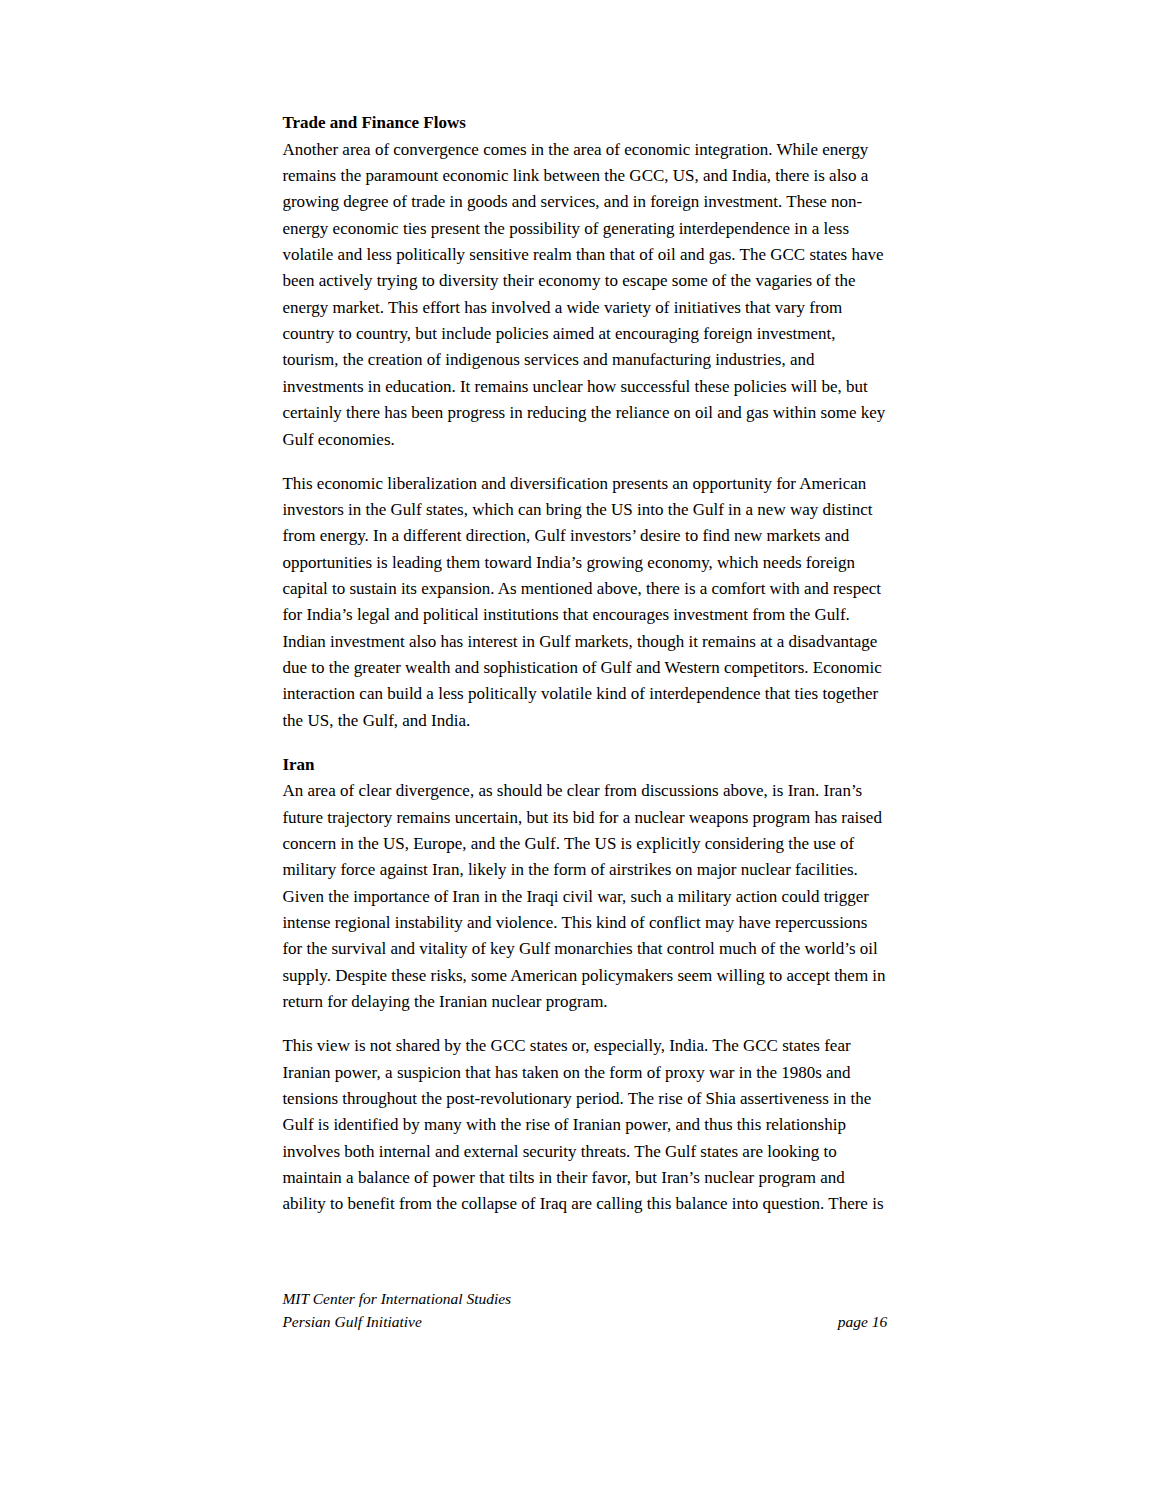Trade and Finance Flows
Another area of convergence comes in the area of economic integration. While energy remains the paramount economic link between the GCC, US, and India, there is also a growing degree of trade in goods and services, and in foreign investment. These non-energy economic ties present the possibility of generating interdependence in a less volatile and less politically sensitive realm than that of oil and gas. The GCC states have been actively trying to diversity their economy to escape some of the vagaries of the energy market. This effort has involved a wide variety of initiatives that vary from country to country, but include policies aimed at encouraging foreign investment, tourism, the creation of indigenous services and manufacturing industries, and investments in education. It remains unclear how successful these policies will be, but certainly there has been progress in reducing the reliance on oil and gas within some key Gulf economies.
This economic liberalization and diversification presents an opportunity for American investors in the Gulf states, which can bring the US into the Gulf in a new way distinct from energy. In a different direction, Gulf investors’ desire to find new markets and opportunities is leading them toward India’s growing economy, which needs foreign capital to sustain its expansion. As mentioned above, there is a comfort with and respect for India’s legal and political institutions that encourages investment from the Gulf. Indian investment also has interest in Gulf markets, though it remains at a disadvantage due to the greater wealth and sophistication of Gulf and Western competitors. Economic interaction can build a less politically volatile kind of interdependence that ties together the US, the Gulf, and India.
Iran
An area of clear divergence, as should be clear from discussions above, is Iran. Iran’s future trajectory remains uncertain, but its bid for a nuclear weapons program has raised concern in the US, Europe, and the Gulf. The US is explicitly considering the use of military force against Iran, likely in the form of airstrikes on major nuclear facilities. Given the importance of Iran in the Iraqi civil war, such a military action could trigger intense regional instability and violence. This kind of conflict may have repercussions for the survival and vitality of key Gulf monarchies that control much of the world’s oil supply. Despite these risks, some American policymakers seem willing to accept them in return for delaying the Iranian nuclear program.
This view is not shared by the GCC states or, especially, India. The GCC states fear Iranian power, a suspicion that has taken on the form of proxy war in the 1980s and tensions throughout the post-revolutionary period. The rise of Shia assertiveness in the Gulf is identified by many with the rise of Iranian power, and thus this relationship involves both internal and external security threats. The Gulf states are looking to maintain a balance of power that tilts in their favor, but Iran’s nuclear program and ability to benefit from the collapse of Iraq are calling this balance into question. There is
MIT Center for International Studies
Persian Gulf Initiative
page 16